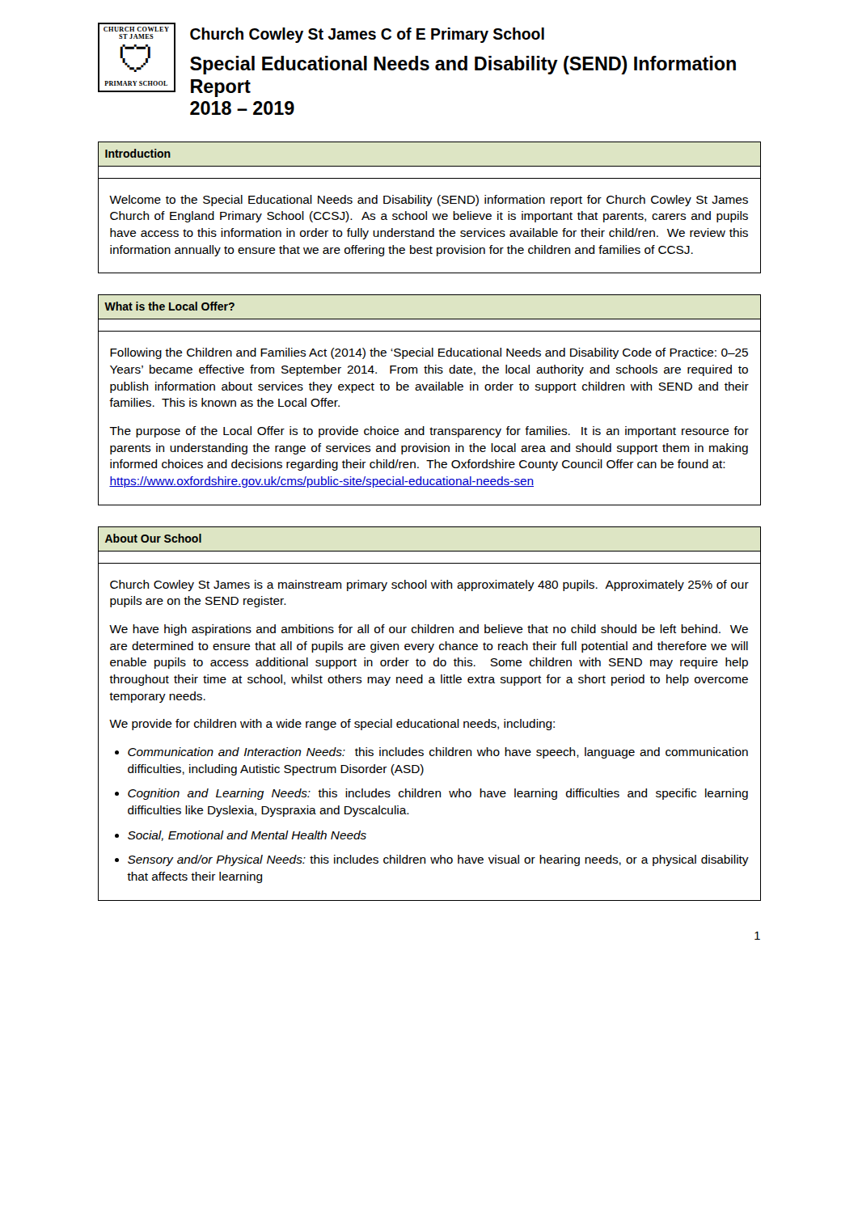Church Cowley
St James
🛡
Primary School
Church Cowley St James C of E Primary School
Special Educational Needs and Disability (SEND) Information Report 2018 – 2019
Introduction
Welcome to the Special Educational Needs and Disability (SEND) information report for Church Cowley St James Church of England Primary School (CCSJ). As a school we believe it is important that parents, carers and pupils have access to this information in order to fully understand the services available for their child/ren. We review this information annually to ensure that we are offering the best provision for the children and families of CCSJ.
What is the Local Offer?
Following the Children and Families Act (2014) the ‘Special Educational Needs and Disability Code of Practice: 0–25 Years’ became effective from September 2014. From this date, the local authority and schools are required to publish information about services they expect to be available in order to support children with SEND and their families. This is known as the Local Offer.
The purpose of the Local Offer is to provide choice and transparency for families. It is an important resource for parents in understanding the range of services and provision in the local area and should support them in making informed choices and decisions regarding their child/ren. The Oxfordshire County Council Offer can be found at:
https://www.oxfordshire.gov.uk/cms/public-site/special-educational-needs-sen
About Our School
Church Cowley St James is a mainstream primary school with approximately 480 pupils. Approximately 25% of our pupils are on the SEND register.
We have high aspirations and ambitions for all of our children and believe that no child should be left behind. We are determined to ensure that all of pupils are given every chance to reach their full potential and therefore we will enable pupils to access additional support in order to do this. Some children with SEND may require help throughout their time at school, whilst others may need a little extra support for a short period to help overcome temporary needs.
We provide for children with a wide range of special educational needs, including:
Communication and Interaction Needs: this includes children who have speech, language and communication difficulties, including Autistic Spectrum Disorder (ASD)
Cognition and Learning Needs: this includes children who have learning difficulties and specific learning difficulties like Dyslexia, Dyspraxia and Dyscalculia.
Social, Emotional and Mental Health Needs
Sensory and/or Physical Needs: this includes children who have visual or hearing needs, or a physical disability that affects their learning
1